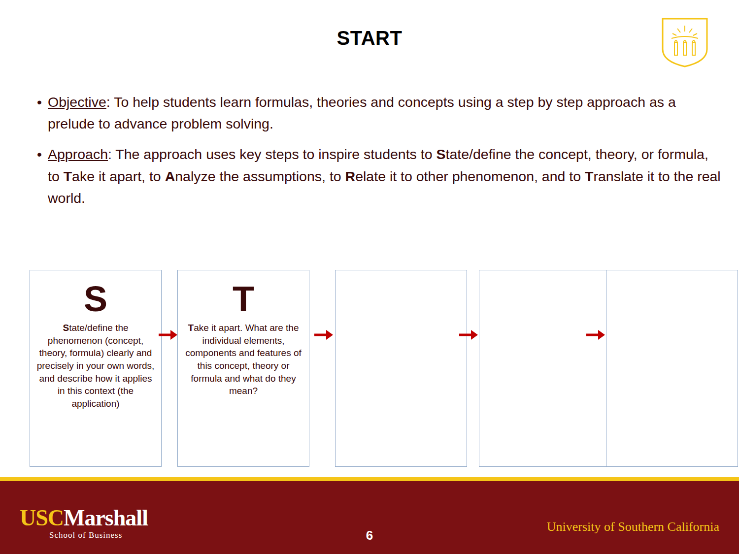START
Objective: To help students learn formulas, theories and concepts using a step by step approach as a prelude to advance problem solving.
Approach: The approach uses key steps to inspire students to State/define the concept, theory, or formula, to Take it apart, to Analyze the assumptions, to Relate it to other phenomenon, and to Translate it to the real world.
S
State/define the phenomenon (concept, theory, formula) clearly and precisely in your own words, and describe how it applies in this context (the application)
T
Take it apart. What are the individual elements, components and features of this concept, theory or formula and what do they mean?
USC Marshall
School of Business
6
University of Southern California